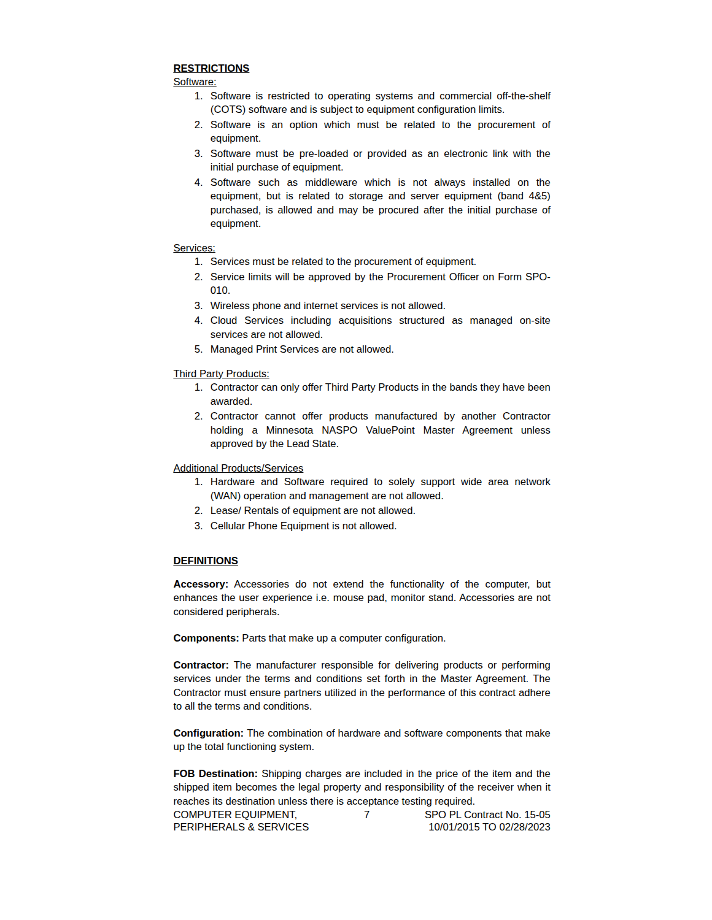RESTRICTIONS
Software:
Software is restricted to operating systems and commercial off-the-shelf (COTS) software and is subject to equipment configuration limits.
Software is an option which must be related to the procurement of equipment.
Software must be pre-loaded or provided as an electronic link with the initial purchase of equipment.
Software such as middleware which is not always installed on the equipment, but is related to storage and server equipment (band 4&5) purchased, is allowed and may be procured after the initial purchase of equipment.
Services:
Services must be related to the procurement of equipment.
Service limits will be approved by the Procurement Officer on Form SPO-010.
Wireless phone and internet services is not allowed.
Cloud Services including acquisitions structured as managed on-site services are not allowed.
Managed Print Services are not allowed.
Third Party Products:
Contractor can only offer Third Party Products in the bands they have been awarded.
Contractor cannot offer products manufactured by another Contractor holding a Minnesota NASPO ValuePoint Master Agreement unless approved by the Lead State.
Additional Products/Services
Hardware and Software required to solely support wide area network (WAN) operation and management are not allowed.
Lease/ Rentals of equipment are not allowed.
Cellular Phone Equipment is not allowed.
DEFINITIONS
Accessory: Accessories do not extend the functionality of the computer, but enhances the user experience i.e. mouse pad, monitor stand. Accessories are not considered peripherals.
Components: Parts that make up a computer configuration.
Contractor: The manufacturer responsible for delivering products or performing services under the terms and conditions set forth in the Master Agreement. The Contractor must ensure partners utilized in the performance of this contract adhere to all the terms and conditions.
Configuration: The combination of hardware and software components that make up the total functioning system.
FOB Destination: Shipping charges are included in the price of the item and the shipped item becomes the legal property and responsibility of the receiver when it reaches its destination unless there is acceptance testing required.
COMPUTER EQUIPMENT,
PERIPHERALS & SERVICES
7
SPO PL Contract No. 15-05
10/01/2015 TO 02/28/2023